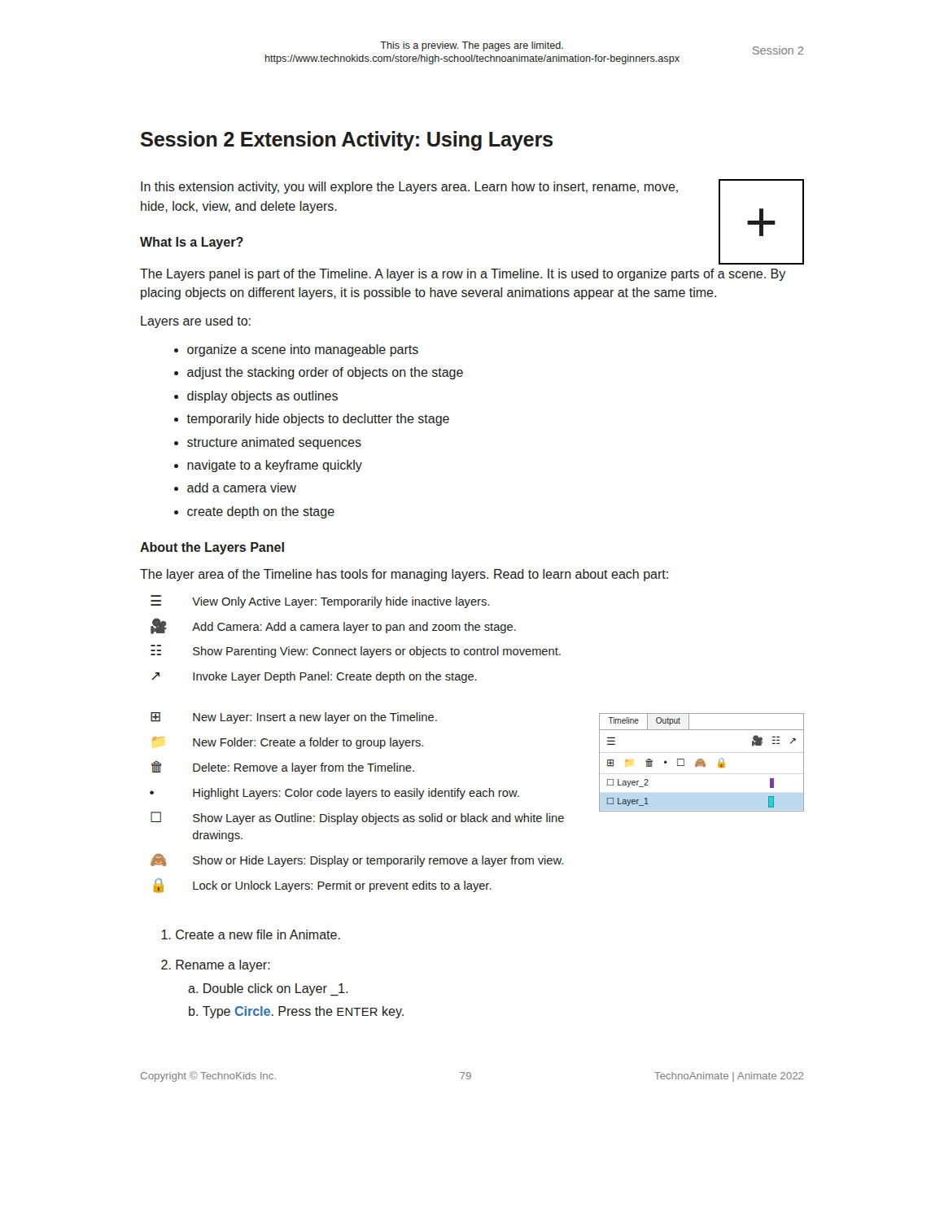This is a preview. The pages are limited.
https://www.technokids.com/store/high-school/technoanimate/animation-for-beginners.aspx
Session 2
Session 2 Extension Activity: Using Layers
In this extension activity, you will explore the Layers area. Learn how to insert, rename, move, hide, lock, view, and delete layers.
What Is a Layer?
+
The Layers panel is part of the Timeline. A layer is a row in a Timeline. It is used to organize parts of a scene. By placing objects on different layers, it is possible to have several animations appear at the same time.
Layers are used to:
organize a scene into manageable parts
adjust the stacking order of objects on the stage
display objects as outlines
temporarily hide objects to declutter the stage
structure animated sequences
navigate to a keyframe quickly
add a camera view
create depth on the stage
About the Layers Panel
The layer area of the Timeline has tools for managing layers. Read to learn about each part:
☰
View Only Active Layer: Temporarily hide inactive layers.
🎥
Add Camera: Add a camera layer to pan and zoom the stage.
☷
Show Parenting View: Connect layers or objects to control movement.
↗
Invoke Layer Depth Panel: Create depth on the stage.
⊞
New Layer: Insert a new layer on the Timeline.
📁
New Folder: Create a folder to group layers.
🗑
Delete: Remove a layer from the Timeline.
•
Highlight Layers: Color code layers to easily identify each row.
☐
Show Layer as Outline: Display objects as solid or black and white line drawings.
🙈
Show or Hide Layers: Display or temporarily remove a layer from view.
🔒
Lock or Unlock Layers: Permit or prevent edits to a layer.
Timeline
Output
☰ 🎥 ☷ ↗
⊞ 📁 🗑 • ☐ 🙈 🔒
☐ Layer_2
☐ Layer_1
Create a new file in Animate.
Rename a layer:
Double click on Layer _1.
Type Circle. Press the ENTER key.
Copyright © TechnoKids Inc. 79 TechnoAnimate | Animate 2022